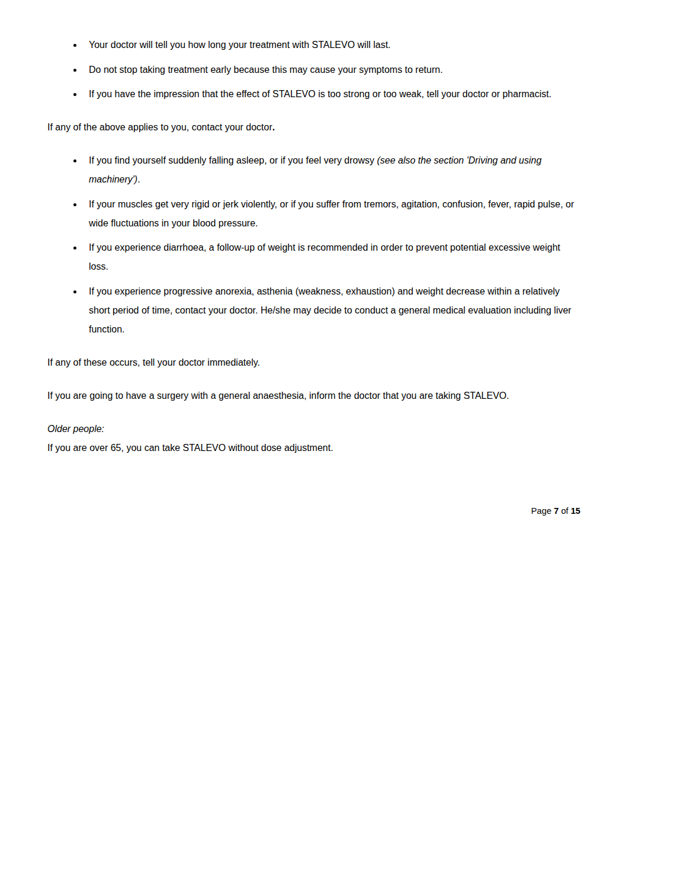Your doctor will tell you how long your treatment with STALEVO will last.
Do not stop taking treatment early because this may cause your symptoms to return.
If you have the impression that the effect of STALEVO is too strong or too weak, tell your doctor or pharmacist.
If any of the above applies to you, contact your doctor.
If you find yourself suddenly falling asleep, or if you feel very drowsy (see also the section 'Driving and using machinery').
If your muscles get very rigid or jerk violently, or if you suffer from tremors, agitation, confusion, fever, rapid pulse, or wide fluctuations in your blood pressure.
If you experience diarrhoea, a follow-up of weight is recommended in order to prevent potential excessive weight loss.
If you experience progressive anorexia, asthenia (weakness, exhaustion) and weight decrease within a relatively short period of time, contact your doctor. He/she may decide to conduct a general medical evaluation including liver function.
If any of these occurs, tell your doctor immediately.
If you are going to have a surgery with a general anaesthesia, inform the doctor that you are taking STALEVO.
Older people:
If you are over 65, you can take STALEVO without dose adjustment.
Page 7 of 15